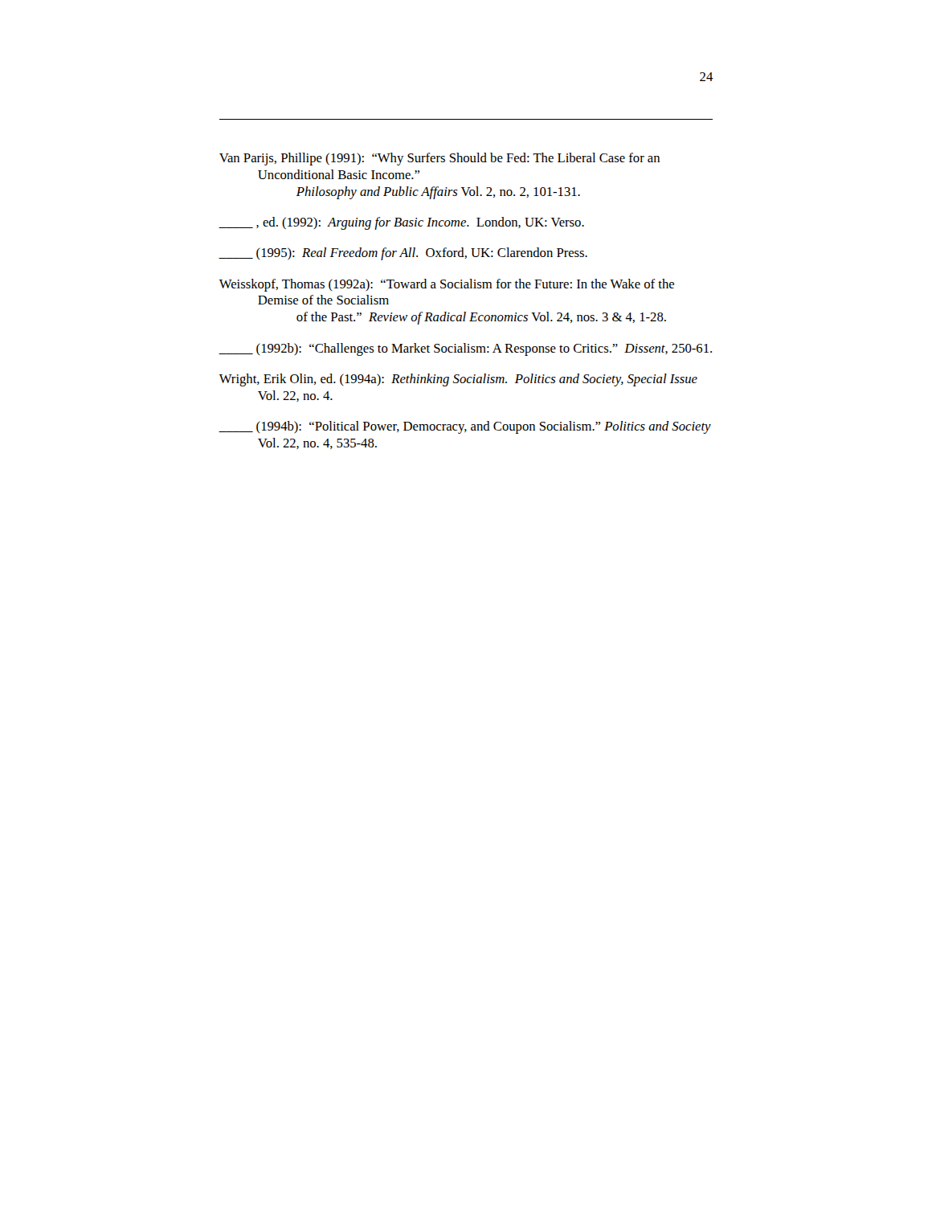24
Van Parijs, Phillipe (1991): “Why Surfers Should be Fed: The Liberal Case for an Unconditional Basic Income.”Philosophy and Public Affairs Vol. 2, no. 2, 101-131.
_____ , ed. (1992): Arguing for Basic Income. London, UK: Verso.
_____ (1995): Real Freedom for All. Oxford, UK: Clarendon Press.
Weisskopf, Thomas (1992a): “Toward a Socialism for the Future: In the Wake of the Demise of the Socialismof the Past.” Review of Radical Economics Vol. 24, nos. 3 & 4, 1-28.
_____ (1992b): “Challenges to Market Socialism: A Response to Critics.” Dissent, 250-61.
Wright, Erik Olin, ed. (1994a): Rethinking Socialism. Politics and Society, Special Issue Vol. 22, no. 4.
_____ (1994b): “Political Power, Democracy, and Coupon Socialism.” Politics and Society Vol. 22, no. 4, 535-48.